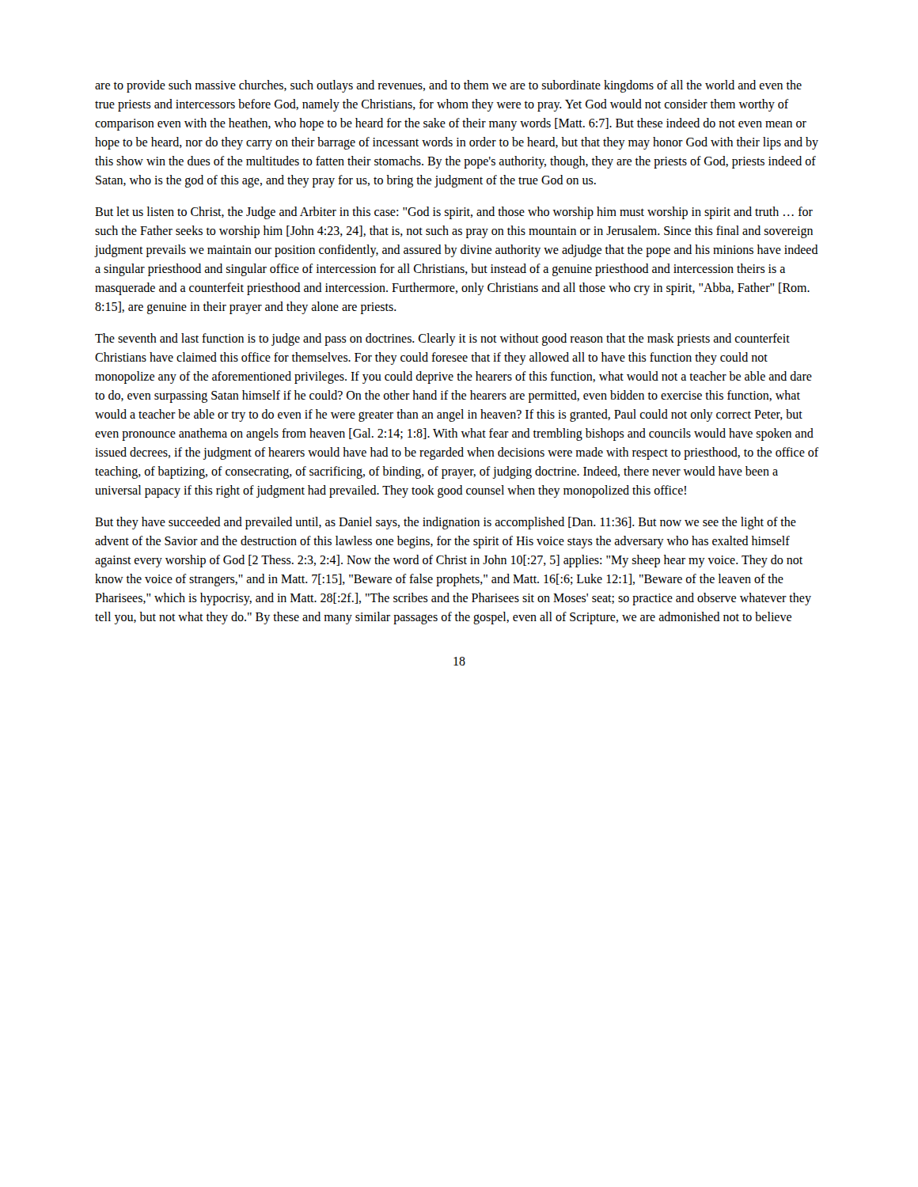are to provide such massive churches, such outlays and revenues, and to them we are to subordinate kingdoms of all the world and even the true priests and intercessors before God, namely the Christians, for whom they were to pray. Yet God would not consider them worthy of comparison even with the heathen, who hope to be heard for the sake of their many words [Matt. 6:7]. But these indeed do not even mean or hope to be heard, nor do they carry on their barrage of incessant words in order to be heard, but that they may honor God with their lips and by this show win the dues of the multitudes to fatten their stomachs. By the pope's authority, though, they are the priests of God, priests indeed of Satan, who is the god of this age, and they pray for us, to bring the judgment of the true God on us.
But let us listen to Christ, the Judge and Arbiter in this case: "God is spirit, and those who worship him must worship in spirit and truth … for such the Father seeks to worship him [John 4:23, 24], that is, not such as pray on this mountain or in Jerusalem. Since this final and sovereign judgment prevails we maintain our position confidently, and assured by divine authority we adjudge that the pope and his minions have indeed a singular priesthood and singular office of intercession for all Christians, but instead of a genuine priesthood and intercession theirs is a masquerade and a counterfeit priesthood and intercession. Furthermore, only Christians and all those who cry in spirit, "Abba, Father" [Rom. 8:15], are genuine in their prayer and they alone are priests.
The seventh and last function is to judge and pass on doctrines. Clearly it is not without good reason that the mask priests and counterfeit Christians have claimed this office for themselves. For they could foresee that if they allowed all to have this function they could not monopolize any of the aforementioned privileges. If you could deprive the hearers of this function, what would not a teacher be able and dare to do, even surpassing Satan himself if he could? On the other hand if the hearers are permitted, even bidden to exercise this function, what would a teacher be able or try to do even if he were greater than an angel in heaven? If this is granted, Paul could not only correct Peter, but even pronounce anathema on angels from heaven [Gal. 2:14; 1:8]. With what fear and trembling bishops and councils would have spoken and issued decrees, if the judgment of hearers would have had to be regarded when decisions were made with respect to priesthood, to the office of teaching, of baptizing, of consecrating, of sacrificing, of binding, of prayer, of judging doctrine. Indeed, there never would have been a universal papacy if this right of judgment had prevailed. They took good counsel when they monopolized this office!
But they have succeeded and prevailed until, as Daniel says, the indignation is accomplished [Dan. 11:36]. But now we see the light of the advent of the Savior and the destruction of this lawless one begins, for the spirit of His voice stays the adversary who has exalted himself against every worship of God [2 Thess. 2:3, 2:4]. Now the word of Christ in John 10[:27, 5] applies: "My sheep hear my voice. They do not know the voice of strangers," and in Matt. 7[:15], "Beware of false prophets," and Matt. 16[:6; Luke 12:1], "Beware of the leaven of the Pharisees," which is hypocrisy, and in Matt. 28[:2f.], "The scribes and the Pharisees sit on Moses' seat; so practice and observe whatever they tell you, but not what they do." By these and many similar passages of the gospel, even all of Scripture, we are admonished not to believe
18